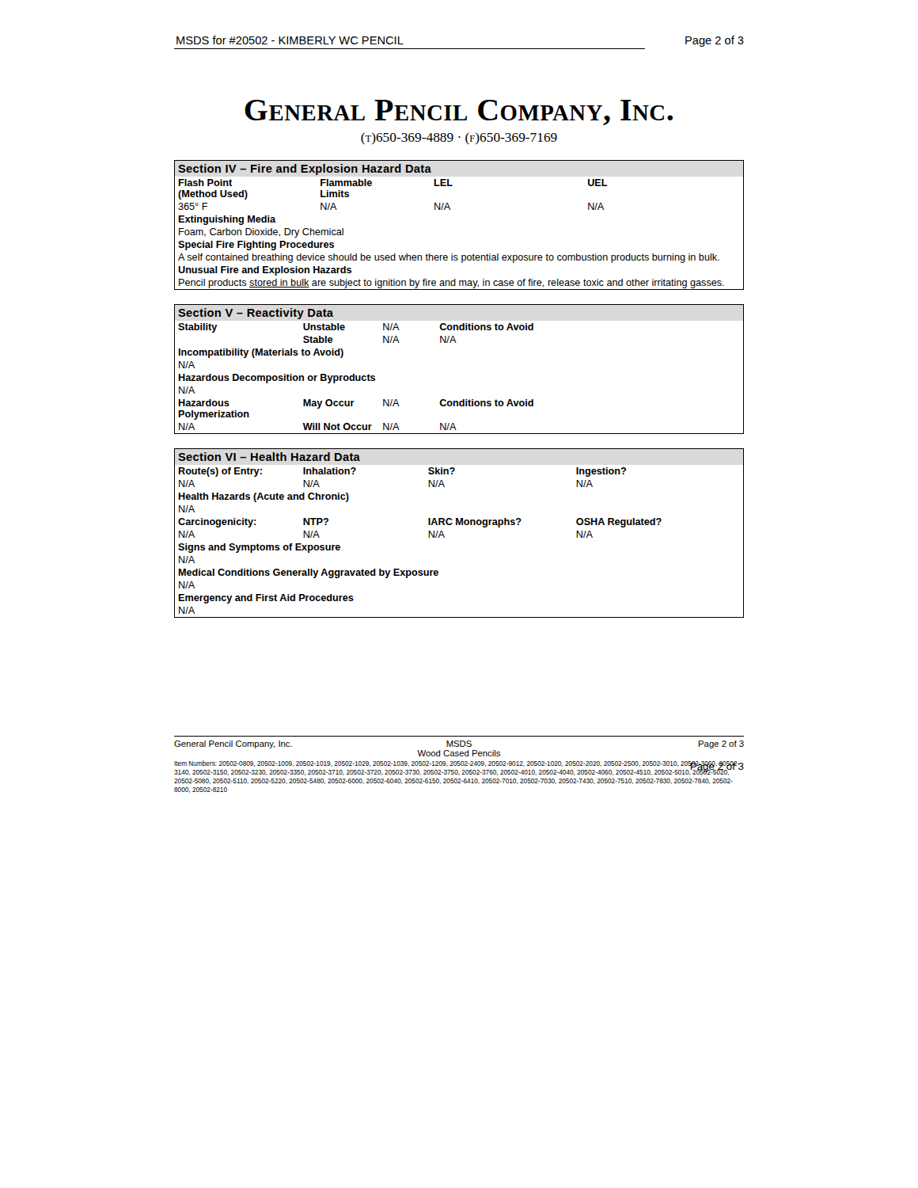MSDS for #20502 - KIMBERLY WC PENCIL
Page 2 of 3
GENERAL PENCIL COMPANY, INC.
(T)650-369-4889 · (F)650-369-7169
| Section IV – Fire and Explosion Hazard Data |
| Flash Point (Method Used) | Flammable Limits | LEL | UEL |
| 365° F | N/A | N/A | N/A |
| Extinguishing Media |
| Foam, Carbon Dioxide, Dry Chemical |
| Special Fire Fighting Procedures |
| A self contained breathing device should be used when there is potential exposure to combustion products burning in bulk. |
| Unusual Fire and Explosion Hazards |
| Pencil products stored in bulk are subject to ignition by fire and may, in case of fire, release toxic and other irritating gasses. |
| Section V – Reactivity Data |
| Stability | Unstable | N/A | Conditions to Avoid | |
| | Stable | N/A | N/A | |
| Incompatibility (Materials to Avoid) |
| N/A |
| Hazardous Decomposition or Byproducts |
| N/A |
| Hazardous Polymerization | May Occur | N/A | Conditions to Avoid | |
| N/A | Will Not Occur | N/A | N/A | |
| Section VI – Health Hazard Data |
| Route(s) of Entry: | Inhalation? | Skin? | Ingestion? |
| N/A | N/A | N/A | N/A |
| Health Hazards (Acute and Chronic) |
| N/A |
| Carcinogenicity: | NTP? | IARC Monographs? | OSHA Regulated? |
| N/A | N/A | N/A | N/A |
| Signs and Symptoms of Exposure |
| N/A |
| Medical Conditions Generally Aggravated by Exposure |
| N/A |
| Emergency and First Aid Procedures |
| N/A |
General Pencil Company, Inc.
MSDS
Wood Cased Pencils
Page 2 of 3
Page 2 of 3 Item Numbers: 20502-0809, 20502-1009, 20502-1019, 20502-1029, 20502-1039, 20502-1209, 20502-2409, 20502-9012, 20502-1020, 20502-2020, 20502-2500, 20502-3010, 20502-3060, 20502-3140, 20502-3150, 20502-3230, 20502-3350, 20502-3710, 20502-3720, 20502-3730, 20502-3750, 20502-3760, 20502-4010, 20502-4040, 20502-4060, 20502-4510, 20502-5010, 20502-5020, 20502-5080, 20502-5110, 20502-5220, 20502-5480, 20502-6000, 20502-6040, 20502-6150, 20502-6410, 20502-7010, 20502-7030, 20502-7430, 20502-7510, 20502-7830, 20502-7840, 20502-8000, 20502-8210